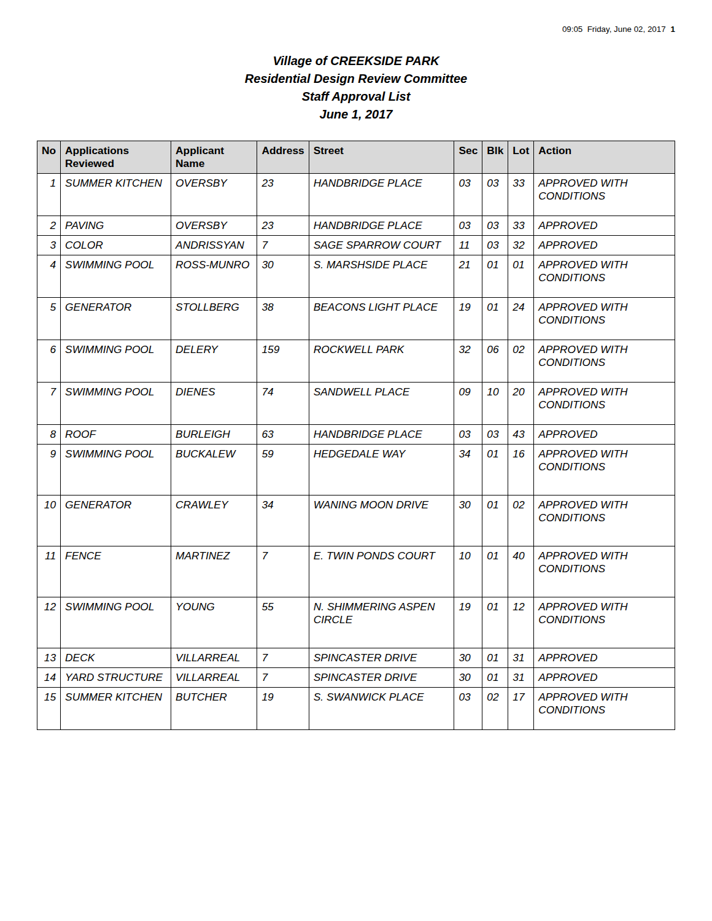09:05 Friday, June 02, 20171
Village of CREEKSIDE PARK
Residential Design Review Committee
Staff Approval List
June 1, 2017
| No | Applications Reviewed | Applicant Name | Address | Street | Sec | Blk | Lot | Action |
| --- | --- | --- | --- | --- | --- | --- | --- | --- |
| 1 | SUMMER KITCHEN | OVERSBY | 23 | HANDBRIDGE PLACE | 03 | 03 | 33 | APPROVED WITH CONDITIONS |
| 2 | PAVING | OVERSBY | 23 | HANDBRIDGE PLACE | 03 | 03 | 33 | APPROVED |
| 3 | COLOR | ANDRISSYAN | 7 | SAGE SPARROW COURT | 11 | 03 | 32 | APPROVED |
| 4 | SWIMMING POOL | ROSS-MUNRO | 30 | S. MARSHSIDE PLACE | 21 | 01 | 01 | APPROVED WITH CONDITIONS |
| 5 | GENERATOR | STOLLBERG | 38 | BEACONS LIGHT PLACE | 19 | 01 | 24 | APPROVED WITH CONDITIONS |
| 6 | SWIMMING POOL | DELERY | 159 | ROCKWELL PARK | 32 | 06 | 02 | APPROVED WITH CONDITIONS |
| 7 | SWIMMING POOL | DIENES | 74 | SANDWELL PLACE | 09 | 10 | 20 | APPROVED WITH CONDITIONS |
| 8 | ROOF | BURLEIGH | 63 | HANDBRIDGE PLACE | 03 | 03 | 43 | APPROVED |
| 9 | SWIMMING POOL | BUCKALEW | 59 | HEDGEDALE WAY | 34 | 01 | 16 | APPROVED WITH CONDITIONS |
| 10 | GENERATOR | CRAWLEY | 34 | WANING MOON DRIVE | 30 | 01 | 02 | APPROVED WITH CONDITIONS |
| 11 | FENCE | MARTINEZ | 7 | E. TWIN PONDS COURT | 10 | 01 | 40 | APPROVED WITH CONDITIONS |
| 12 | SWIMMING POOL | YOUNG | 55 | N. SHIMMERING ASPEN CIRCLE | 19 | 01 | 12 | APPROVED WITH CONDITIONS |
| 13 | DECK | VILLARREAL | 7 | SPINCASTER DRIVE | 30 | 01 | 31 | APPROVED |
| 14 | YARD STRUCTURE | VILLARREAL | 7 | SPINCASTER DRIVE | 30 | 01 | 31 | APPROVED |
| 15 | SUMMER KITCHEN | BUTCHER | 19 | S. SWANWICK PLACE | 03 | 02 | 17 | APPROVED WITH CONDITIONS |